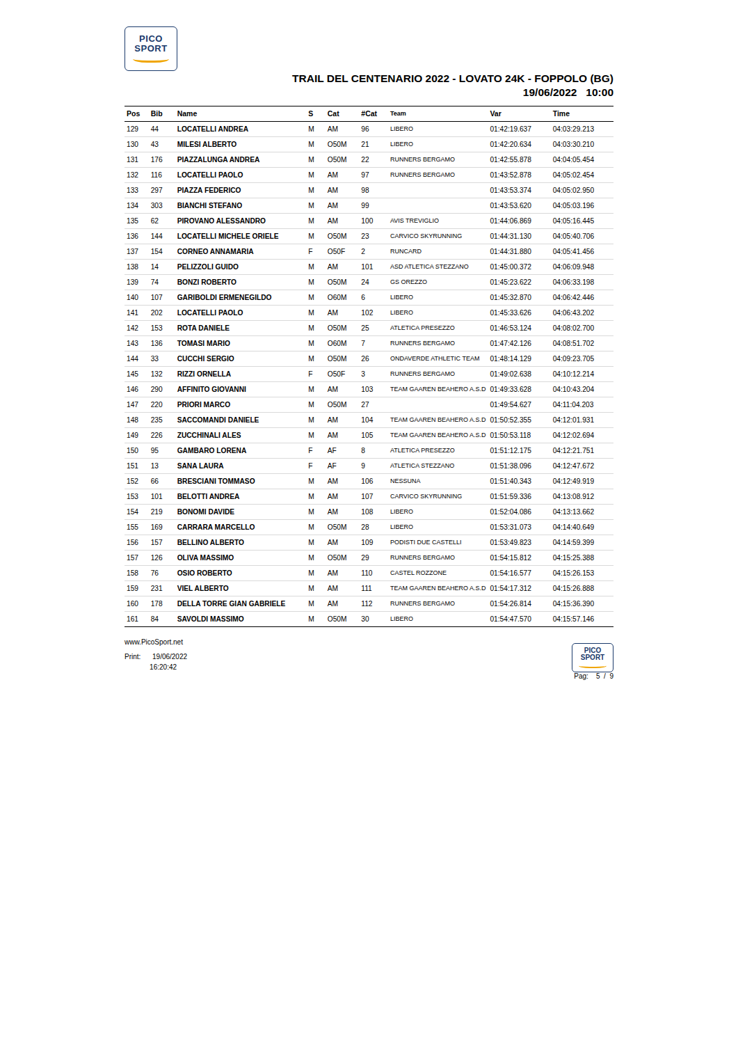PICO
SPORT
TRAIL DEL CENTENARIO 2022 - LOVATO 24K - FOPPOLO (BG)
19/06/2022 10:00
| Pos | Bib | Name | S | Cat | #Cat | Team | Var | Time |
| --- | --- | --- | --- | --- | --- | --- | --- | --- |
| 129 | 44 | LOCATELLI ANDREA | M | AM | 96 | LIBERO | 01:42:19.637 | 04:03:29.213 |
| 130 | 43 | MILESI ALBERTO | M | O50M | 21 | LIBERO | 01:42:20.634 | 04:03:30.210 |
| 131 | 176 | PIAZZALUNGA ANDREA | M | O50M | 22 | RUNNERS BERGAMO | 01:42:55.878 | 04:04:05.454 |
| 132 | 116 | LOCATELLI PAOLO | M | AM | 97 | RUNNERS BERGAMO | 01:43:52.878 | 04:05:02.454 |
| 133 | 297 | PIAZZA FEDERICO | M | AM | 98 | | 01:43:53.374 | 04:05:02.950 |
| 134 | 303 | BIANCHI STEFANO | M | AM | 99 | | 01:43:53.620 | 04:05:03.196 |
| 135 | 62 | PIROVANO ALESSANDRO | M | AM | 100 | AVIS TREVIGLIO | 01:44:06.869 | 04:05:16.445 |
| 136 | 144 | LOCATELLI MICHELE ORIELE | M | O50M | 23 | CARVICO SKYRUNNING | 01:44:31.130 | 04:05:40.706 |
| 137 | 154 | CORNEO ANNAMARIA | F | O50F | 2 | RUNCARD | 01:44:31.880 | 04:05:41.456 |
| 138 | 14 | PELIZZOLI GUIDO | M | AM | 101 | ASD ATLETICA STEZZANO | 01:45:00.372 | 04:06:09.948 |
| 139 | 74 | BONZI ROBERTO | M | O50M | 24 | GS OREZZO | 01:45:23.622 | 04:06:33.198 |
| 140 | 107 | GARIBOLDI ERMENEGILDO | M | O60M | 6 | LIBERO | 01:45:32.870 | 04:06:42.446 |
| 141 | 202 | LOCATELLI PAOLO | M | AM | 102 | LIBERO | 01:45:33.626 | 04:06:43.202 |
| 142 | 153 | ROTA DANIELE | M | O50M | 25 | ATLETICA PRESEZZO | 01:46:53.124 | 04:08:02.700 |
| 143 | 136 | TOMASI MARIO | M | O60M | 7 | RUNNERS BERGAMO | 01:47:42.126 | 04:08:51.702 |
| 144 | 33 | CUCCHI SERGIO | M | O50M | 26 | ONDAVERDE ATHLETIC TEAM | 01:48:14.129 | 04:09:23.705 |
| 145 | 132 | RIZZI ORNELLA | F | O50F | 3 | RUNNERS BERGAMO | 01:49:02.638 | 04:10:12.214 |
| 146 | 290 | AFFINITO GIOVANNI | M | AM | 103 | TEAM GAAREN BEAHERO A.S.D | 01:49:33.628 | 04:10:43.204 |
| 147 | 220 | PRIORI MARCO | M | O50M | 27 | | 01:49:54.627 | 04:11:04.203 |
| 148 | 235 | SACCOMANDI DANIELE | M | AM | 104 | TEAM GAAREN BEAHERO A.S.D | 01:50:52.355 | 04:12:01.931 |
| 149 | 226 | ZUCCHINALI ALES | M | AM | 105 | TEAM GAAREN BEAHERO A.S.D | 01:50:53.118 | 04:12:02.694 |
| 150 | 95 | GAMBARO LORENA | F | AF | 8 | ATLETICA PRESEZZO | 01:51:12.175 | 04:12:21.751 |
| 151 | 13 | SANA LAURA | F | AF | 9 | ATLETICA STEZZANO | 01:51:38.096 | 04:12:47.672 |
| 152 | 66 | BRESCIANI TOMMASO | M | AM | 106 | NESSUNA | 01:51:40.343 | 04:12:49.919 |
| 153 | 101 | BELOTTI ANDREA | M | AM | 107 | CARVICO SKYRUNNING | 01:51:59.336 | 04:13:08.912 |
| 154 | 219 | BONOMI DAVIDE | M | AM | 108 | LIBERO | 01:52:04.086 | 04:13:13.662 |
| 155 | 169 | CARRARA MARCELLO | M | O50M | 28 | LIBERO | 01:53:31.073 | 04:14:40.649 |
| 156 | 157 | BELLINO ALBERTO | M | AM | 109 | PODISTI DUE CASTELLI | 01:53:49.823 | 04:14:59.399 |
| 157 | 126 | OLIVA MASSIMO | M | O50M | 29 | RUNNERS BERGAMO | 01:54:15.812 | 04:15:25.388 |
| 158 | 76 | OSIO ROBERTO | M | AM | 110 | CASTEL ROZZONE | 01:54:16.577 | 04:15:26.153 |
| 159 | 231 | VIEL ALBERTO | M | AM | 111 | TEAM GAAREN BEAHERO A.S.D | 01:54:17.312 | 04:15:26.888 |
| 160 | 178 | DELLA TORRE GIAN GABRIELE | M | AM | 112 | RUNNERS BERGAMO | 01:54:26.814 | 04:15:36.390 |
| 161 | 84 | SAVOLDI MASSIMO | M | O50M | 30 | LIBERO | 01:54:47.570 | 04:15:57.146 |
www.PicoSport.net
Print: 19/06/2022
16:20:42
PICO
SPORT
Pag: 5 / 9